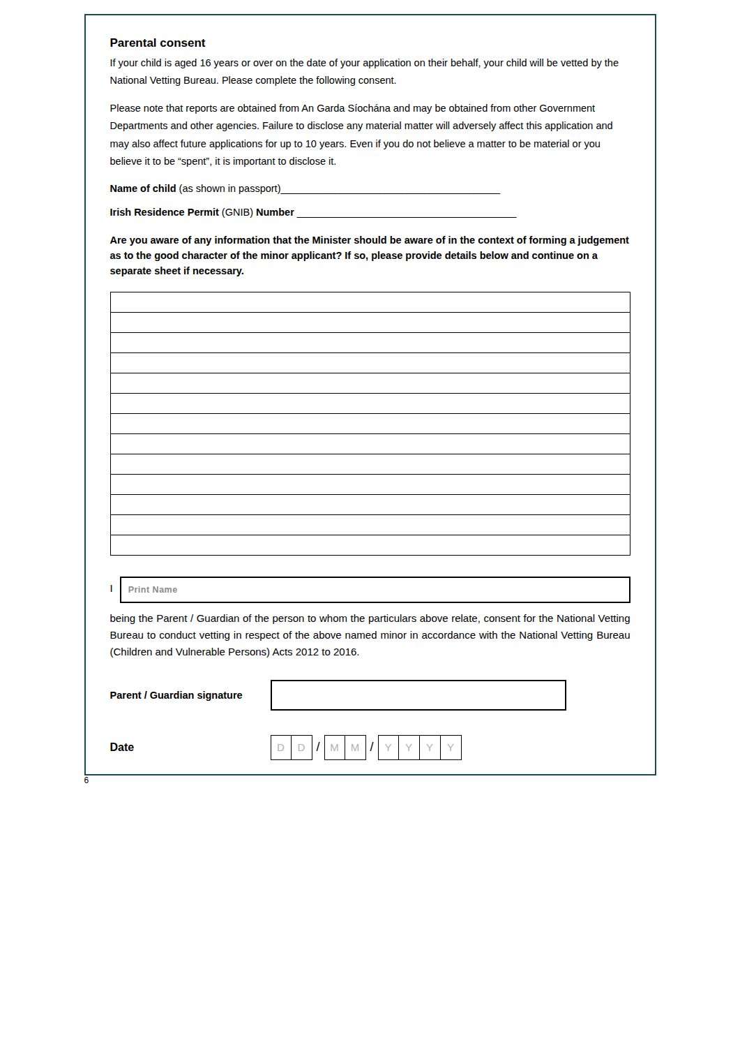Parental consent
If your child is aged 16 years or over on the date of your application on their behalf, your child will be vetted by the National Vetting Bureau. Please complete the following consent.
Please note that reports are obtained from An Garda Síochána and may be obtained from other Government Departments and other agencies. Failure to disclose any material matter will adversely affect this application and may also affect future applications for up to 10 years. Even if you do not believe a matter to be material or you believe it to be “spent”, it is important to disclose it.
Name of child (as shown in passport)_______________________________________
Irish Residence Permit (GNIB) Number _______________________________________
Are you aware of any information that the Minister should be aware of in the context of forming a judgement as to the good character of the minor applicant? If so, please provide details below and continue on a separate sheet if necessary.
I
Print Name
being the Parent / Guardian of the person to whom the particulars above relate, consent for the National Vetting Bureau to conduct vetting in respect of the above named minor in accordance with the National Vetting Bureau (Children and Vulnerable Persons) Acts 2012 to 2016.
Parent / Guardian signature
Date
D
D
/
M
M
/
Y
Y
Y
Y
6